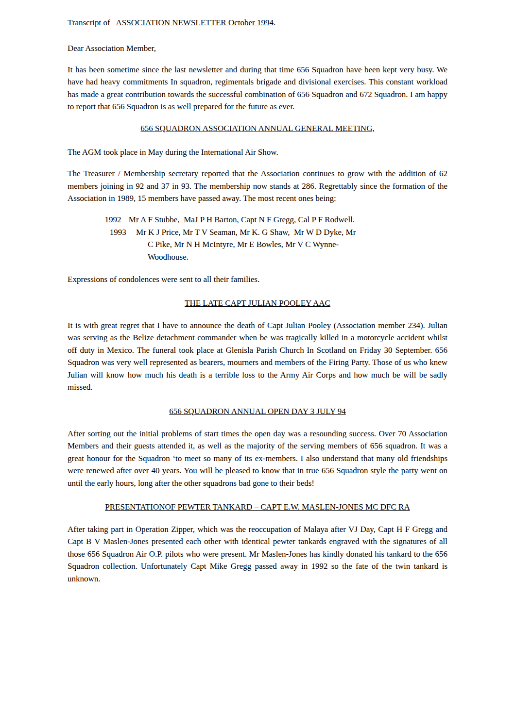Transcript of ASSOCIATION NEWSLETTER October 1994.
Dear Association Member,
It has been sometime since the last newsletter and during that time 656 Squadron have been kept very busy. We have had heavy commitments In squadron, regimentals brigade and divisional exercises. This constant workload has made a great contribution towards the successful combination of 656 Squadron and 672 Squadron. I am happy to report that 656 Squadron is as well prepared for the future as ever.
656 SQUADRON ASSOCIATION ANNUAL GENERAL MEETING,
The AGM took place in May during the International Air Show.
The Treasurer / Membership secretary reported that the Association continues to grow with the addition of 62 members joining in 92 and 37 in 93. The membership now stands at 286. Regrettably since the formation of the Association in 1989, 15 members have passed away. The most recent ones being:
1992 Mr A F Stubbe, MaJ P H Barton, Capt N F Gregg, Cal P F Rodwell.
1993 Mr K J Price, Mr T V Seaman, Mr K. G Shaw, Mr W D Dyke, Mr
C Pike, Mr N H McIntyre, Mr E Bowles, Mr V C Wynne-
Woodhouse.
Expressions of condolences were sent to all their families.
THE LATE CAPT JULIAN POOLEY AAC
It is with great regret that I have to announce the death of Capt Julian Pooley (Association member 234). Julian was serving as the Belize detachment commander when be was tragically killed in a motorcycle accident whilst off duty in Mexico. The funeral took place at Glenisla Parish Church In Scotland on Friday 30 September. 656 Squadron was very well represented as bearers, mourners and members of the Firing Party. Those of us who knew Julian will know how much his death is a terrible loss to the Army Air Corps and how much be will be sadly missed.
656 SQUADRON ANNUAL OPEN DAY 3 JULY 94
After sorting out the initial problems of start times the open day was a resounding success. Over 70 Association Members and their guests attended it, as well as the majority of the serving members of 656 squadron. It was a great honour for the Squadron ‘to meet so many of its ex-members. I also understand that many old friendships were renewed after over 40 years. You will be pleased to know that in true 656 Squadron style the party went on until the early hours, long after the other squadrons bad gone to their beds!
PRESENTATIONOF PEWTER TANKARD – CAPT E.W. MASLEN-JONES MC DFC RA
After taking part in Operation Zipper, which was the reoccupation of Malaya after VJ Day, Capt H F Gregg and Capt B V Maslen-Jones presented each other with identical pewter tankards engraved with the signatures of all those 656 Squadron Air O.P. pilots who were present. Mr Maslen-Jones has kindly donated his tankard to the 656 Squadron collection. Unfortunately Capt Mike Gregg passed away in 1992 so the fate of the twin tankard is unknown.